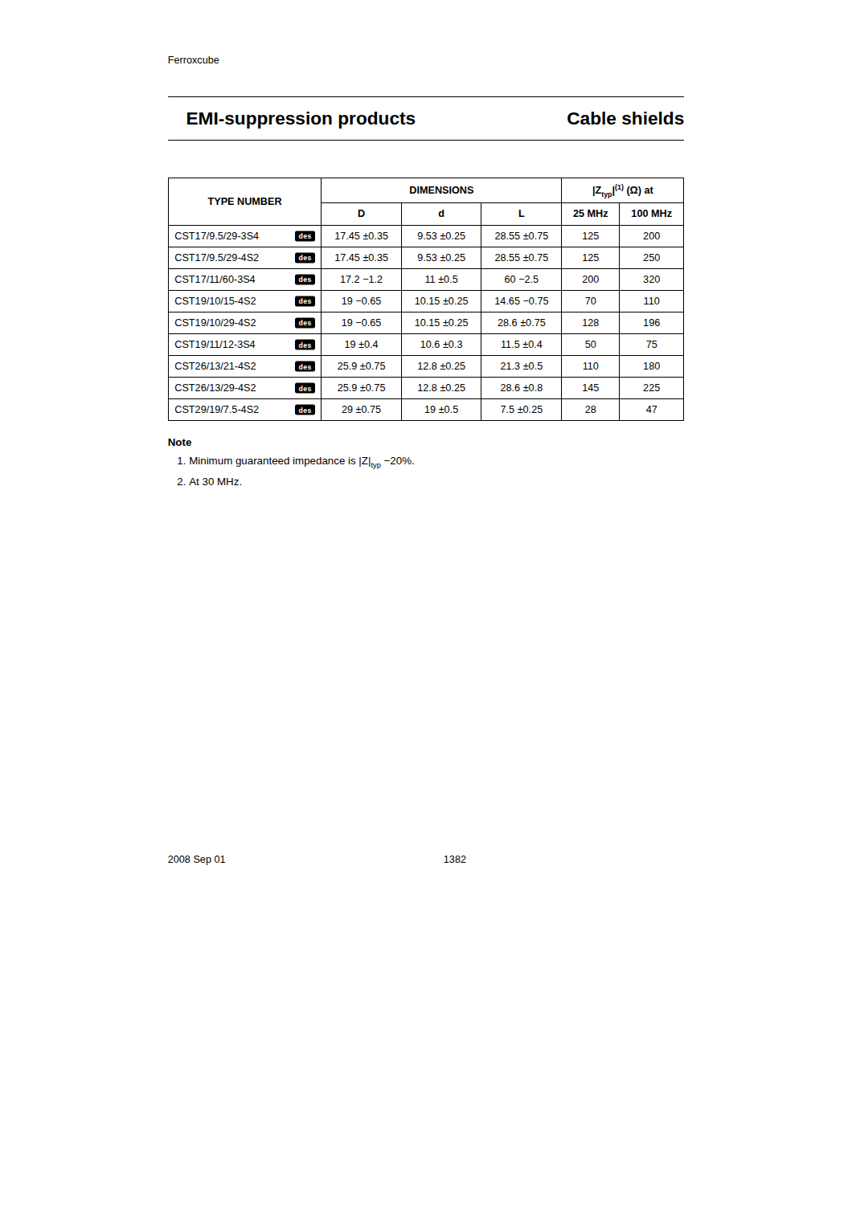Ferroxcube
EMI-suppression products
Cable shields
| TYPE NUMBER | DIMENSIONS | / Z typ / (1) (Ω) at |
| --- | --- | --- |
| D | d | L | 25 MHz | 100 MHz |
| CST17/9.5/29-3S4 des | 17.45 ±0.35 | 9.53 ±0.25 | 28.55 ±0.75 | 125 | 200 |
| CST17/9.5/29-4S2 des | 17.45 ±0.35 | 9.53 ±0.25 | 28.55 ±0.75 | 125 | 250 |
| CST17/11/60-3S4 des | 17.2 −1.2 | 11 ±0.5 | 60 −2.5 | 200 | 320 |
| CST19/10/15-4S2 des | 19 −0.65 | 10.15 ±0.25 | 14.65 −0.75 | 70 | 110 |
| CST19/10/29-4S2 des | 19 −0.65 | 10.15 ±0.25 | 28.6 ±0.75 | 128 | 196 |
| CST19/11/12-3S4 des | 19 ±0.4 | 10.6 ±0.3 | 11.5 ±0.4 | 50 | 75 |
| CST26/13/21-4S2 des | 25.9 ±0.75 | 12.8 ±0.25 | 21.3 ±0.5 | 110 | 180 |
| CST26/13/29-4S2 des | 25.9 ±0.75 | 12.8 ±0.25 | 28.6 ±0.8 | 145 | 225 |
| CST29/19/7.5-4S2 des | 29 ±0.75 | 19 ±0.5 | 7.5 ±0.25 | 28 | 47 |
Note
Minimum guaranteed impedance is |Z|typ −20%.
At 30 MHz.
2008 Sep 01
1382